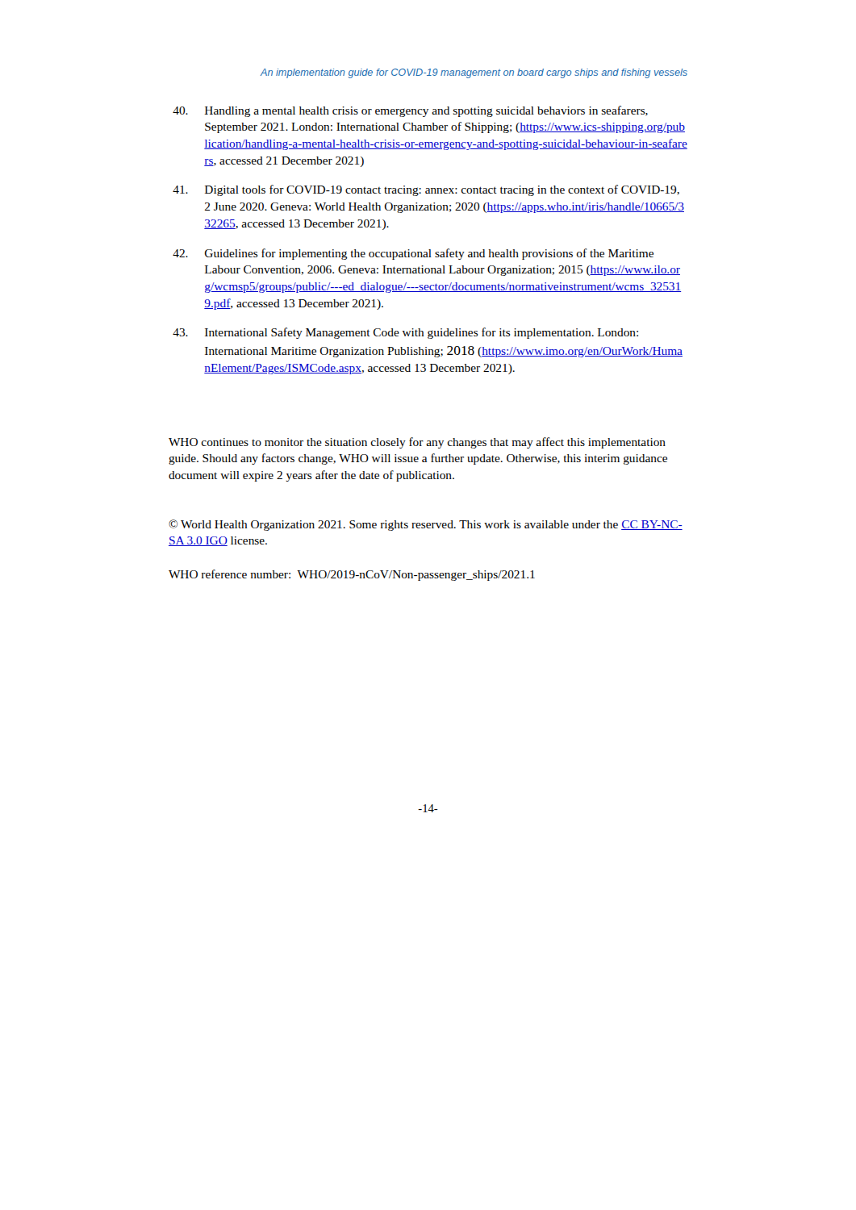An implementation guide for COVID-19 management on board cargo ships and fishing vessels
40. Handling a mental health crisis or emergency and spotting suicidal behaviors in seafarers, September 2021. London: International Chamber of Shipping; (https://www.ics-shipping.org/publication/handling-a-mental-health-crisis-or-emergency-and-spotting-suicidal-behaviour-in-seafarers, accessed 21 December 2021)
41. Digital tools for COVID-19 contact tracing: annex: contact tracing in the context of COVID-19, 2 June 2020. Geneva: World Health Organization; 2020 (https://apps.who.int/iris/handle/10665/332265, accessed 13 December 2021).
42. Guidelines for implementing the occupational safety and health provisions of the Maritime Labour Convention, 2006. Geneva: International Labour Organization; 2015 (https://www.ilo.org/wcmsp5/groups/public/---ed_dialogue/---sector/documents/normativeinstrument/wcms_325319.pdf, accessed 13 December 2021).
43. International Safety Management Code with guidelines for its implementation. London: International Maritime Organization Publishing; 2018 (https://www.imo.org/en/OurWork/HumanElement/Pages/ISMCode.aspx, accessed 13 December 2021).
WHO continues to monitor the situation closely for any changes that may affect this implementation guide. Should any factors change, WHO will issue a further update. Otherwise, this interim guidance document will expire 2 years after the date of publication.
© World Health Organization 2021. Some rights reserved. This work is available under the CC BY-NC-SA 3.0 IGO license.
WHO reference number: WHO/2019-nCoV/Non-passenger_ships/2021.1
-14-